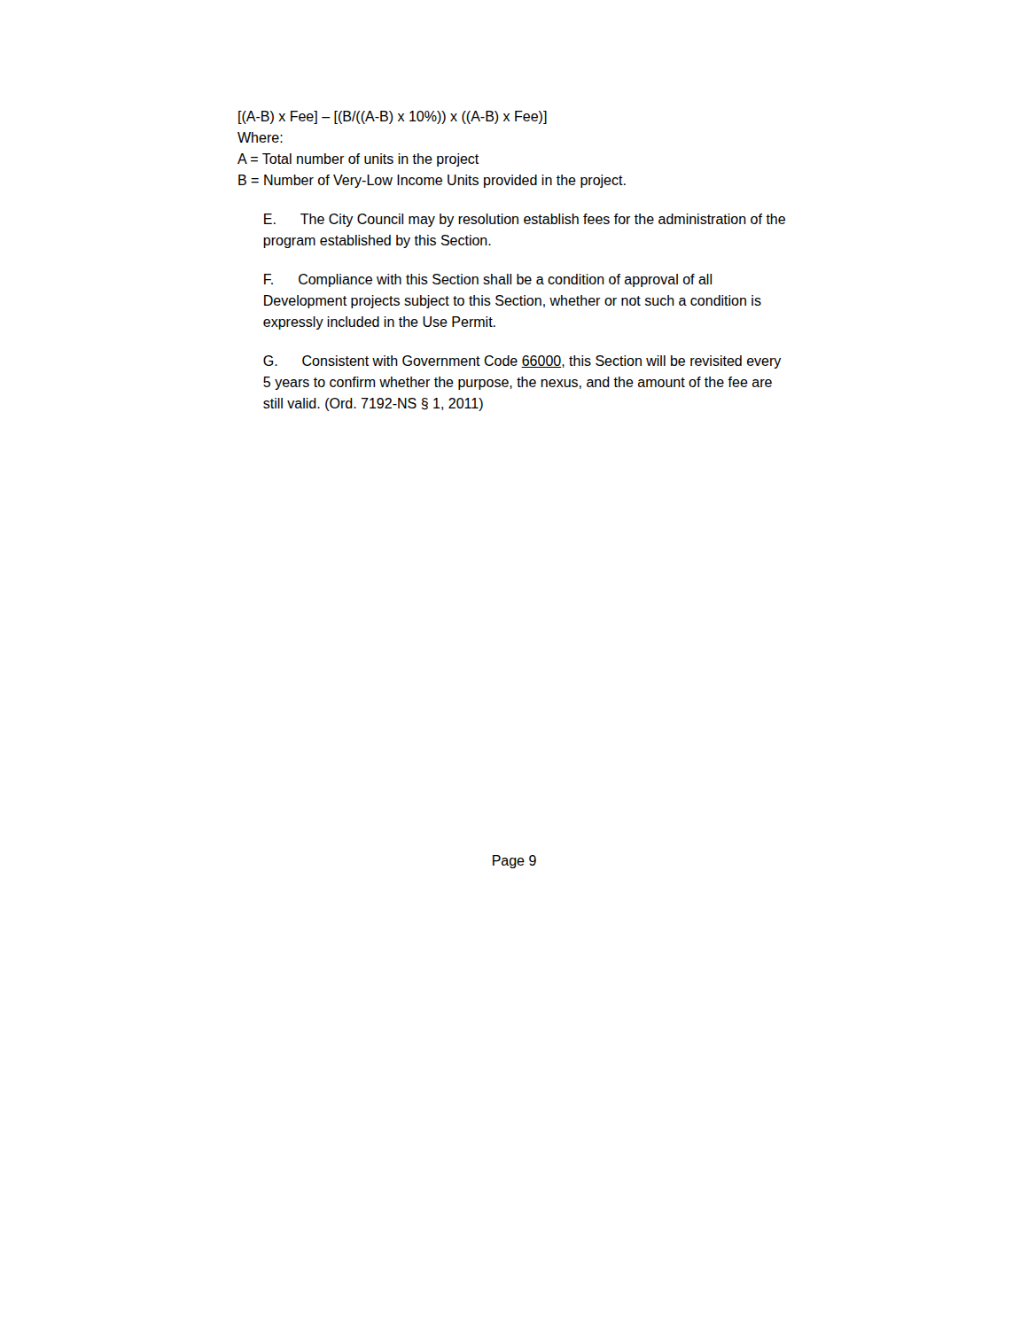[(A-B) x Fee] – [(B/((A-B) x 10%)) x ((A-B) x Fee)]
Where:
A = Total number of units in the project
B = Number of Very-Low Income Units provided in the project.
E. The City Council may by resolution establish fees for the administration of the program established by this Section.
F. Compliance with this Section shall be a condition of approval of all Development projects subject to this Section, whether or not such a condition is expressly included in the Use Permit.
G. Consistent with Government Code 66000, this Section will be revisited every 5 years to confirm whether the purpose, the nexus, and the amount of the fee are still valid. (Ord. 7192-NS § 1, 2011)
Page 9